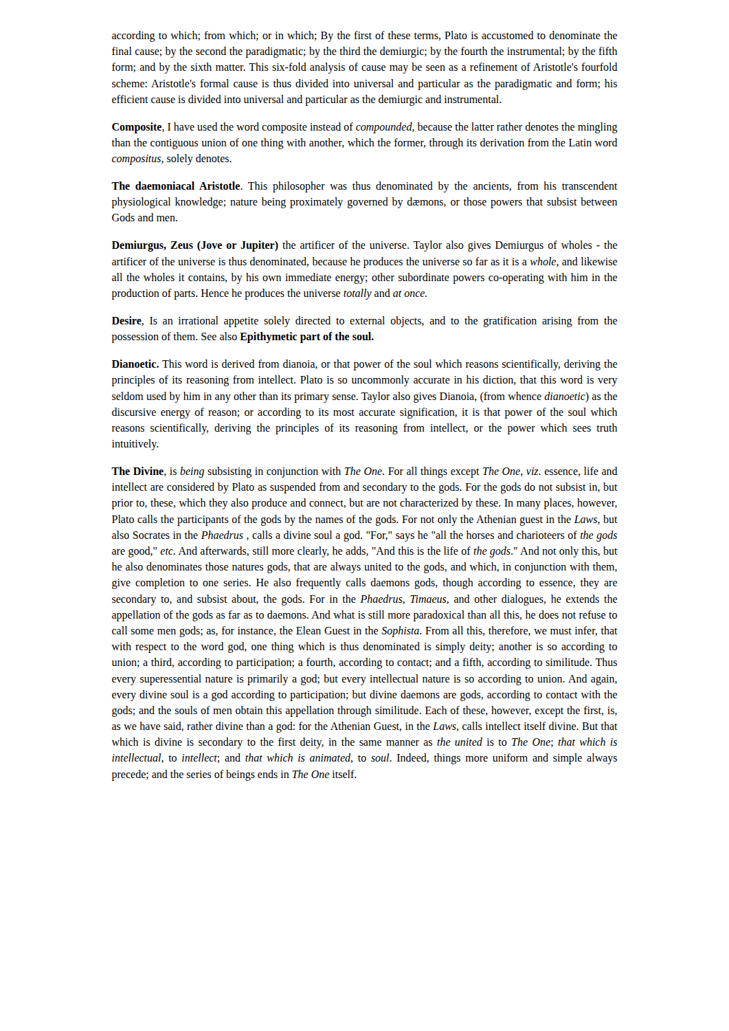according to which; from which; or in which; By the first of these terms, Plato is accustomed to denominate the final cause; by the second the paradigmatic; by the third the demiurgic; by the fourth the instrumental; by the fifth form; and by the sixth matter. This six-fold analysis of cause may be seen as a refinement of Aristotle's fourfold scheme: Aristotle's formal cause is thus divided into universal and particular as the paradigmatic and form; his efficient cause is divided into universal and particular as the demiurgic and instrumental.
Composite, I have used the word composite instead of compounded, because the latter rather denotes the mingling than the contiguous union of one thing with another, which the former, through its derivation from the Latin word compositus, solely denotes.
The daemoniacal Aristotle. This philosopher was thus denominated by the ancients, from his transcendent physiological knowledge; nature being proximately governed by dæmons, or those powers that subsist between Gods and men.
Demiurgus, Zeus (Jove or Jupiter) the artificer of the universe. Taylor also gives Demiurgus of wholes - the artificer of the universe is thus denominated, because he produces the universe so far as it is a whole, and likewise all the wholes it contains, by his own immediate energy; other subordinate powers co-operating with him in the production of parts. Hence he produces the universe totally and at once.
Desire, Is an irrational appetite solely directed to external objects, and to the gratification arising from the possession of them. See also Epithymetic part of the soul.
Dianoetic. This word is derived from dianoia, or that power of the soul which reasons scientifically, deriving the principles of its reasoning from intellect. Plato is so uncommonly accurate in his diction, that this word is very seldom used by him in any other than its primary sense. Taylor also gives Dianoia, (from whence dianoetic) as the discursive energy of reason; or according to its most accurate signification, it is that power of the soul which reasons scientifically, deriving the principles of its reasoning from intellect, or the power which sees truth intuitively.
The Divine, is being subsisting in conjunction with The One. For all things except The One, viz. essence, life and intellect are considered by Plato as suspended from and secondary to the gods. For the gods do not subsist in, but prior to, these, which they also produce and connect, but are not characterized by these. In many places, however, Plato calls the participants of the gods by the names of the gods. For not only the Athenian guest in the Laws, but also Socrates in the Phaedrus , calls a divine soul a god. "For," says he "all the horses and charioteers of the gods are good," etc. And afterwards, still more clearly, he adds, "And this is the life of the gods." And not only this, but he also denominates those natures gods, that are always united to the gods, and which, in conjunction with them, give completion to one series. He also frequently calls daemons gods, though according to essence, they are secondary to, and subsist about, the gods. For in the Phaedrus, Timaeus, and other dialogues, he extends the appellation of the gods as far as to daemons. And what is still more paradoxical than all this, he does not refuse to call some men gods; as, for instance, the Elean Guest in the Sophista. From all this, therefore, we must infer, that with respect to the word god, one thing which is thus denominated is simply deity; another is so according to union; a third, according to participation; a fourth, according to contact; and a fifth, according to similitude. Thus every superessential nature is primarily a god; but every intellectual nature is so according to union. And again, every divine soul is a god according to participation; but divine daemons are gods, according to contact with the gods; and the souls of men obtain this appellation through similitude. Each of these, however, except the first, is, as we have said, rather divine than a god: for the Athenian Guest, in the Laws, calls intellect itself divine. But that which is divine is secondary to the first deity, in the same manner as the united is to The One; that which is intellectual, to intellect; and that which is animated, to soul. Indeed, things more uniform and simple always precede; and the series of beings ends in The One itself.